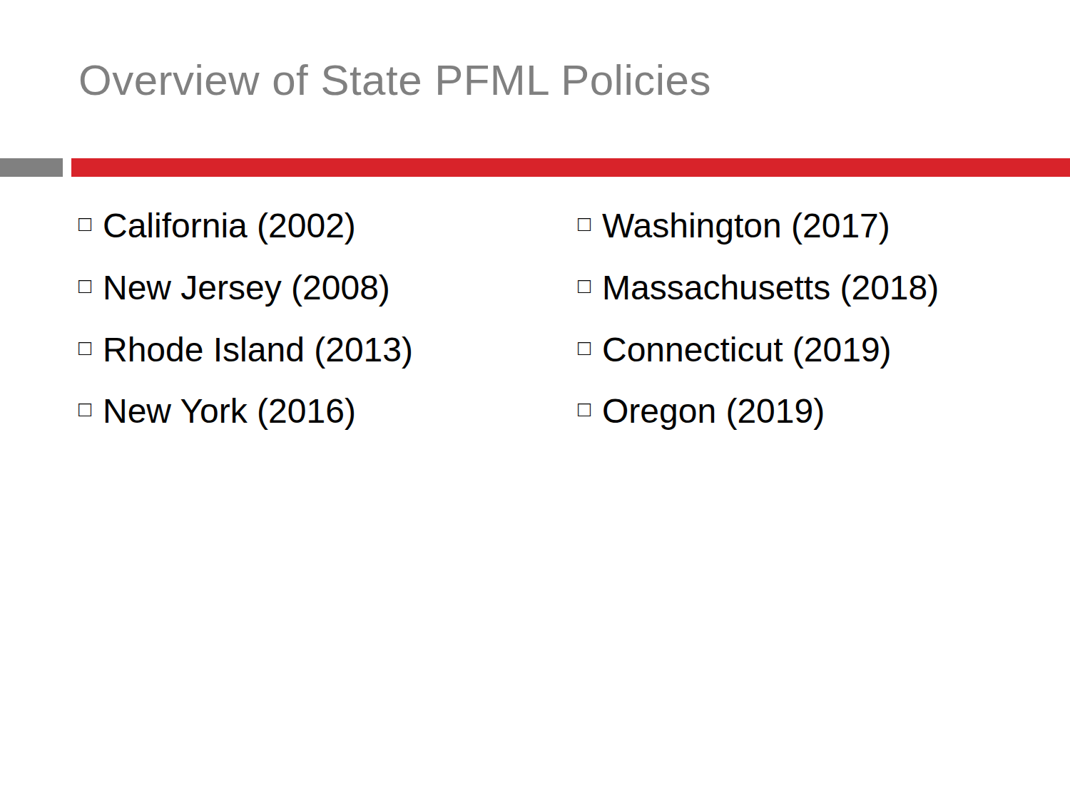Overview of State PFML Policies
California (2002)
New Jersey (2008)
Rhode Island (2013)
New York (2016)
Washington (2017)
Massachusetts (2018)
Connecticut (2019)
Oregon (2019)